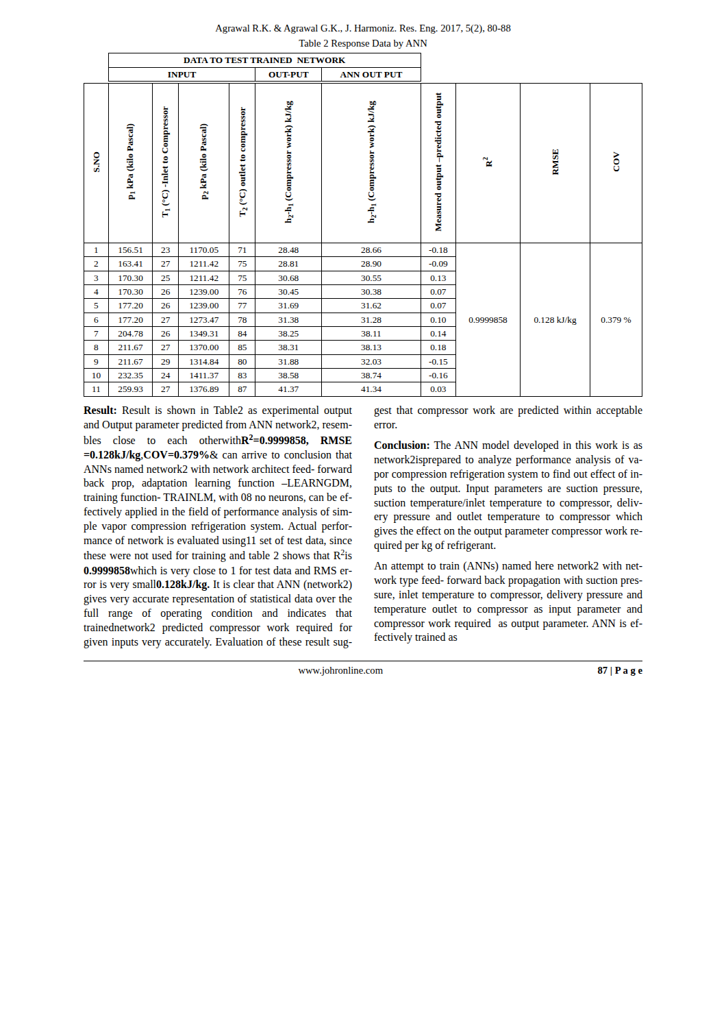Agrawal R.K. & Agrawal G.K., J. Harmoniz. Res. Eng. 2017, 5(2), 80-88
Table 2 Response Data by ANN
| | DATA TO TEST TRAINED NETWORK | | | | |
| INPUT | OUT-PUT | ANN OUT PUT |
| S.NO | p 1 kPa (kilo Pascal) | T 1 (°C) -Inlet to Compressor | p 2 kPa (kilo Pascal) | T 2 (°C) outlet to compressor | h 2 -h 1 (Compressor work) kJ/kg | h 2 -h 1 (Compressor work) kJ/kg | Measured output –predicted output | R 2 | RMSE | COV |
| 1 | 156.51 | 23 | 1170.05 | 71 | 28.48 | 28.66 | -0.18 | 0.9999858 | 0.128 kJ/kg | 0.379 % |
| 2 | 163.41 | 27 | 1211.42 | 75 | 28.81 | 28.90 | -0.09 |
| 3 | 170.30 | 25 | 1211.42 | 75 | 30.68 | 30.55 | 0.13 |
| 4 | 170.30 | 26 | 1239.00 | 76 | 30.45 | 30.38 | 0.07 |
| 5 | 177.20 | 26 | 1239.00 | 77 | 31.69 | 31.62 | 0.07 |
| 6 | 177.20 | 27 | 1273.47 | 78 | 31.38 | 31.28 | 0.10 |
| 7 | 204.78 | 26 | 1349.31 | 84 | 38.25 | 38.11 | 0.14 |
| 8 | 211.67 | 27 | 1370.00 | 85 | 38.31 | 38.13 | 0.18 |
| 9 | 211.67 | 29 | 1314.84 | 80 | 31.88 | 32.03 | -0.15 |
| 10 | 232.35 | 24 | 1411.37 | 83 | 38.58 | 38.74 | -0.16 |
| 11 | 259.93 | 27 | 1376.89 | 87 | 41.37 | 41.34 | 0.03 |
Result: Result is shown in Table2 as experimental output and Output parameter predicted from ANN network2, resembles close to each otherwithR2=0.9999858, RMSE =0.128kJ/kg,COV=0.379%& can arrive to conclusion that ANNs named network2 with network architect feed- forward back prop, adaptation learning function –LEARNGDM, training function- TRAINLM, with 08 no neurons, can be effectively applied in the field of performance analysis of simple vapor compression refrigeration system. Actual performance of network is evaluated using11 set of test data, since these were not used for training and table 2 shows that R2is 0.9999858which is very close to 1 for test data and RMS error is very small0.128kJ/kg. It is clear that ANN (network2) gives very accurate representation of statistical data over the full range of operating condition and indicates that trainednetwork2 predicted compressor work required for given inputs very accurately. Evaluation of these result suggest that compressor work are predicted within acceptable error.
Conclusion: The ANN model developed in this work is as network2isprepared to analyze performance analysis of vapor compression refrigeration system to find out effect of inputs to the output. Input parameters are suction pressure, suction temperature/inlet temperature to compressor, delivery pressure and outlet temperature to compressor which gives the effect on the output parameter compressor work required per kg of refrigerant.
An attempt to train (ANNs) named here network2 with network type feed- forward back propagation with suction pressure, inlet temperature to compressor, delivery pressure and temperature outlet to compressor as input parameter and compressor work required as output parameter. ANN is effectively trained as
www.johronline.com 87 | P a g e